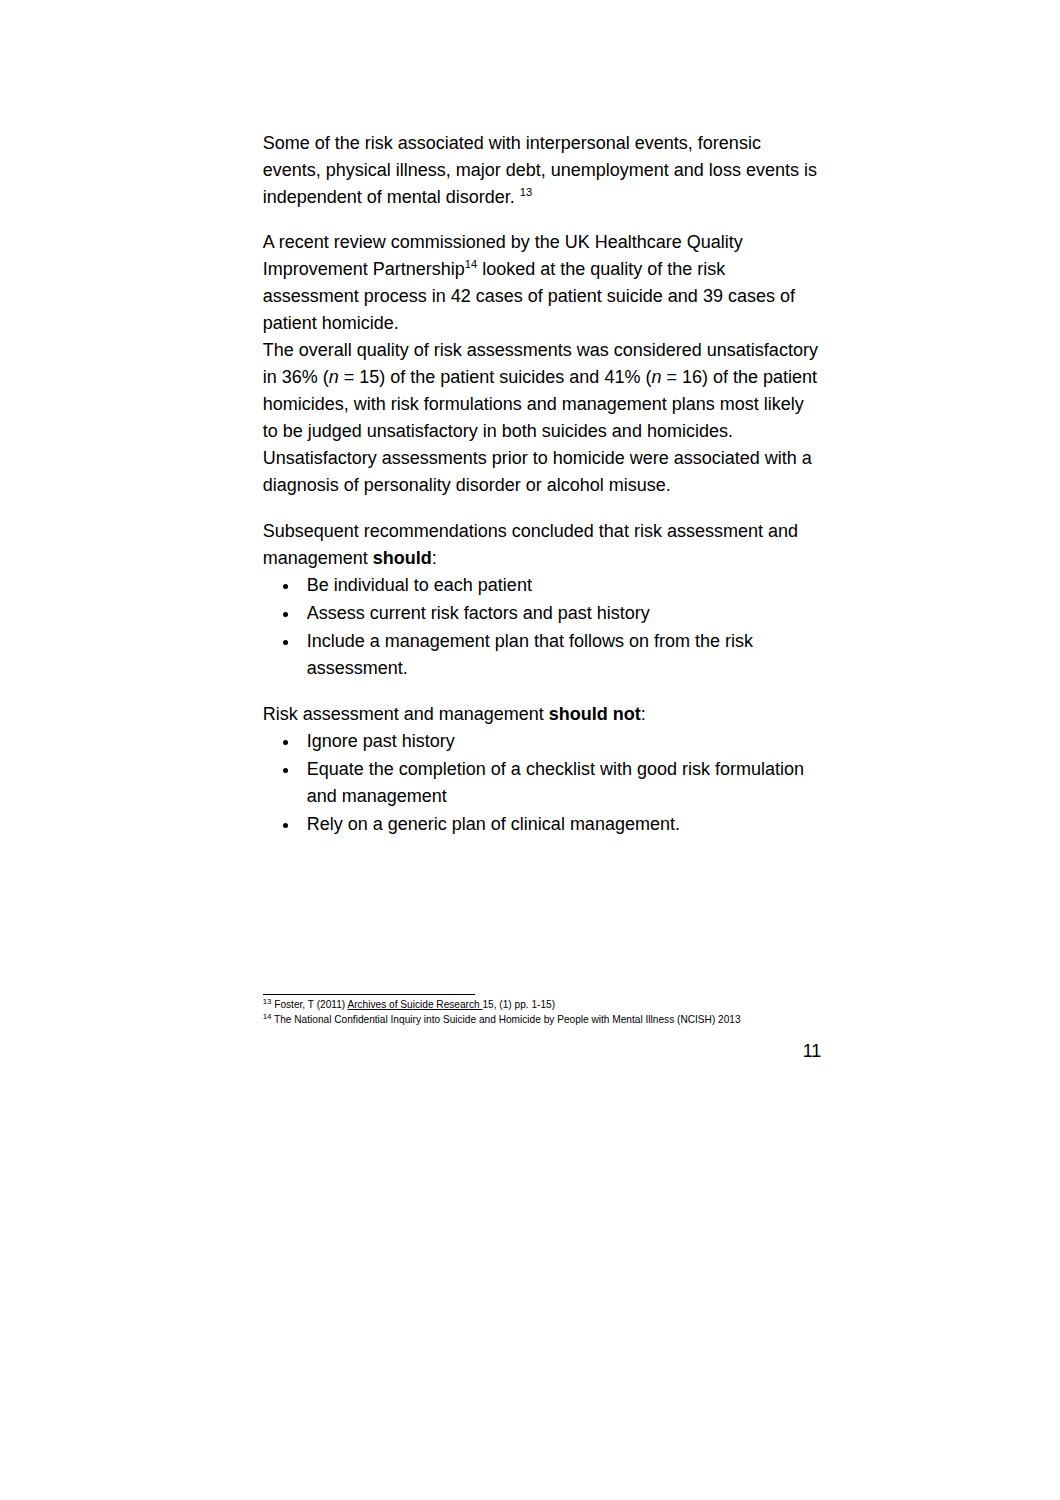Some of the risk associated with interpersonal events, forensic events, physical illness, major debt, unemployment and loss events is independent of mental disorder. 13
A recent review commissioned by the UK Healthcare Quality Improvement Partnership14 looked at the quality of the risk assessment process in 42 cases of patient suicide and 39 cases of patient homicide.
The overall quality of risk assessments was considered unsatisfactory in 36% (n = 15) of the patient suicides and 41% (n = 16) of the patient homicides, with risk formulations and management plans most likely to be judged unsatisfactory in both suicides and homicides.
Unsatisfactory assessments prior to homicide were associated with a diagnosis of personality disorder or alcohol misuse.
Subsequent recommendations concluded that risk assessment and management should:
Be individual to each patient
Assess current risk factors and past history
Include a management plan that follows on from the risk assessment.
Risk assessment and management should not:
Ignore past history
Equate the completion of a checklist with good risk formulation and management
Rely on a generic plan of clinical management.
13 Foster, T (2011) Archives of Suicide Research 15, (1) pp. 1-15)
14 The National Confidential Inquiry into Suicide and Homicide by People with Mental Illness (NCISH) 2013
11